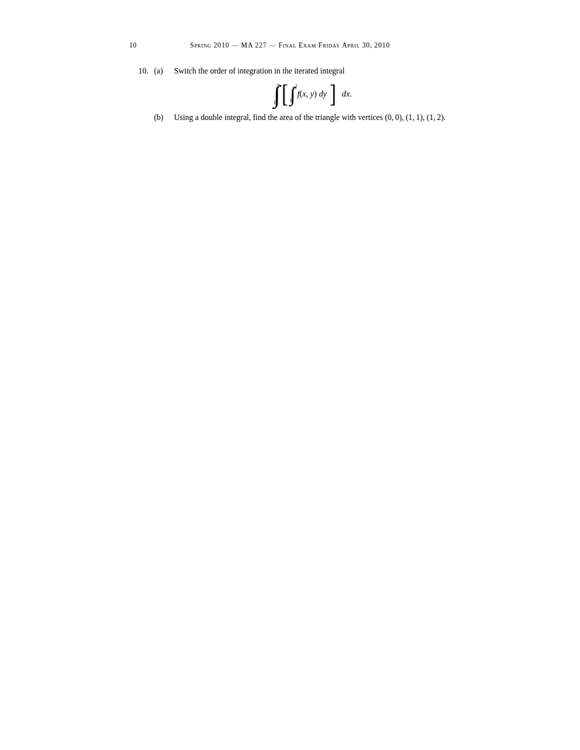10 Spring 2010 — MA 227 — Final Exam Friday April 30, 2010
10.
(a) Switch the order of integration in the iterated integral
∫20 [ ∫x30 f(x, y) dy ] dx.
(b) Using a double integral, find the area of the triangle with vertices (0, 0), (1, 1), (1, 2).